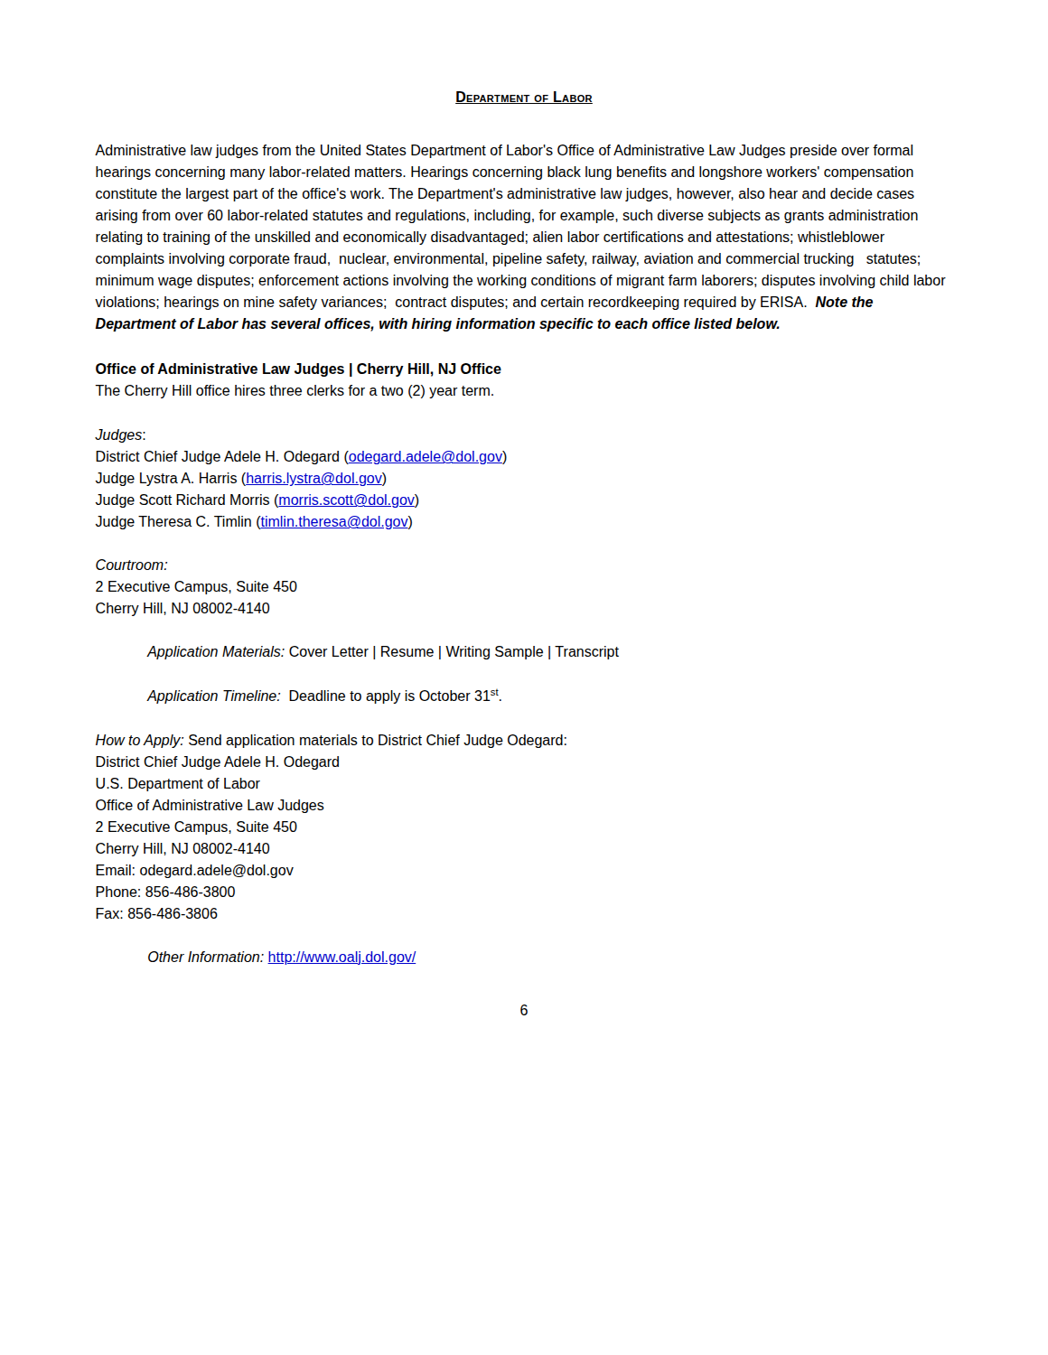Department of Labor
Administrative law judges from the United States Department of Labor's Office of Administrative Law Judges preside over formal hearings concerning many labor-related matters. Hearings concerning black lung benefits and longshore workers' compensation constitute the largest part of the office's work. The Department's administrative law judges, however, also hear and decide cases arising from over 60 labor-related statutes and regulations, including, for example, such diverse subjects as grants administration relating to training of the unskilled and economically disadvantaged; alien labor certifications and attestations; whistleblower complaints involving corporate fraud, nuclear, environmental, pipeline safety, railway, aviation and commercial trucking statutes; minimum wage disputes; enforcement actions involving the working conditions of migrant farm laborers; disputes involving child labor violations; hearings on mine safety variances; contract disputes; and certain recordkeeping required by ERISA. Note the Department of Labor has several offices, with hiring information specific to each office listed below.
Office of Administrative Law Judges | Cherry Hill, NJ Office
The Cherry Hill office hires three clerks for a two (2) year term.
Judges:
District Chief Judge Adele H. Odegard (odegard.adele@dol.gov)
Judge Lystra A. Harris (harris.lystra@dol.gov)
Judge Scott Richard Morris (morris.scott@dol.gov)
Judge Theresa C. Timlin (timlin.theresa@dol.gov)
Courtroom:
2 Executive Campus, Suite 450
Cherry Hill, NJ 08002-4140
Application Materials: Cover Letter | Resume | Writing Sample | Transcript
Application Timeline: Deadline to apply is October 31st.
How to Apply: Send application materials to District Chief Judge Odegard:
District Chief Judge Adele H. Odegard
U.S. Department of Labor
Office of Administrative Law Judges
2 Executive Campus, Suite 450
Cherry Hill, NJ 08002-4140
Email: odegard.adele@dol.gov
Phone: 856-486-3800
Fax: 856-486-3806
Other Information: http://www.oalj.dol.gov/
6